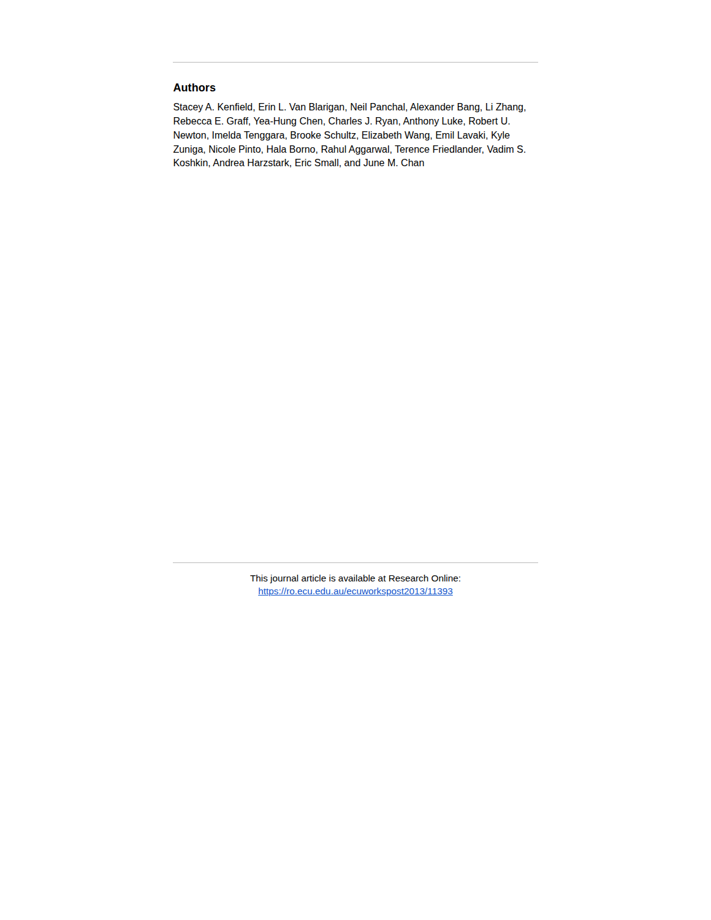Authors
Stacey A. Kenfield, Erin L. Van Blarigan, Neil Panchal, Alexander Bang, Li Zhang, Rebecca E. Graff, Yea-Hung Chen, Charles J. Ryan, Anthony Luke, Robert U. Newton, Imelda Tenggara, Brooke Schultz, Elizabeth Wang, Emil Lavaki, Kyle Zuniga, Nicole Pinto, Hala Borno, Rahul Aggarwal, Terence Friedlander, Vadim S. Koshkin, Andrea Harzstark, Eric Small, and June M. Chan
This journal article is available at Research Online: https://ro.ecu.edu.au/ecuworkspost2013/11393